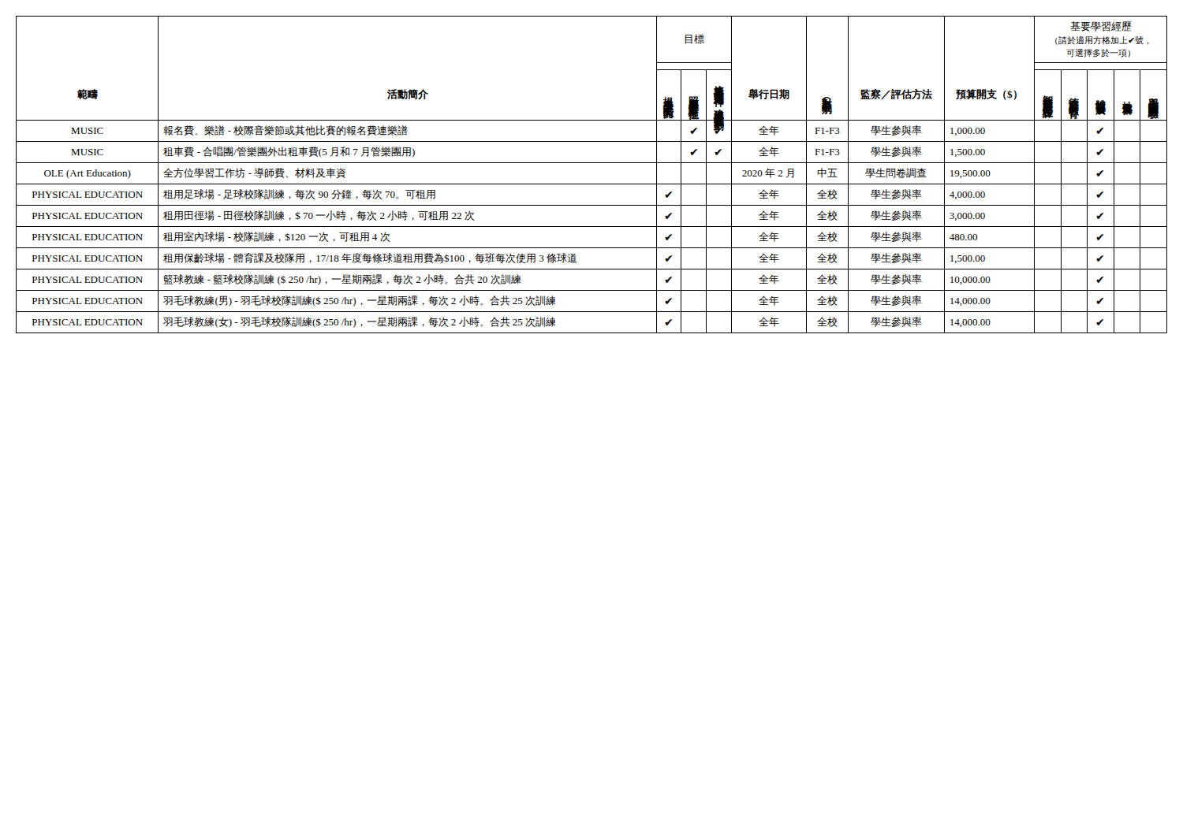| | | 目標 | | | | | 基要學習經歷 （請於適用方格加上✔號， 可選擇多於一項） |
| --- | --- | --- | --- | --- | --- | --- | --- |
| 範疇 | 活動簡介 | 提升學生語文能力 | 照顧學生學習多樣性 | 培養學生盡責精神，建構學生生涯規劃 | 舉行日期 | 對象（級別） | 監察／評估方法 | 預算開支（$） | 智能發展（配合課程） | 德育及公民教育 | 體藝發展 | 社會服務 | 與工作有關的經驗 |
| MUSIC | 報名費、樂譜 - 校際音樂節或其他比賽的報名費連樂譜 | | ✔ | ✔ | 全年 | F1-F3 | 學生參與率 | 1,000.00 | | | ✔ | | |
| MUSIC | 租車費 - 合唱團/管樂團外出租車費(5 月和 7 月管樂團用) | | ✔ | ✔ | 全年 | F1-F3 | 學生參與率 | 1,500.00 | | | ✔ | | |
| OLE (Art Education) | 全方位學習工作坊 - 導師費、材料及車資 | | | | 2020 年 2 月 | 中五 | 學生問卷調查 | 19,500.00 | | | ✔ | | |
| PHYSICAL EDUCATION | 租用足球場 - 足球校隊訓練，每次 90 分鐘，每次 70。可租用 | ✔ | | | 全年 | 全校 | 學生參與率 | 4,000.00 | | | ✔ | | |
| PHYSICAL EDUCATION | 租用田徑場 - 田徑校隊訓練，$ 70 一小時，每次 2 小時，可租用 22 次 | ✔ | | | 全年 | 全校 | 學生參與率 | 3,000.00 | | | ✔ | | |
| PHYSICAL EDUCATION | 租用室內球場 - 校隊訓練，$120 一次，可租用 4 次 | ✔ | | | 全年 | 全校 | 學生參與率 | 480.00 | | | ✔ | | |
| PHYSICAL EDUCATION | 租用保齡球場 - 體育課及校隊用，17/18 年度每條球道租用費為$100，每班每次使用 3 條球道 | ✔ | | | 全年 | 全校 | 學生參與率 | 1,500.00 | | | ✔ | | |
| PHYSICAL EDUCATION | 籃球教練 - 籃球校隊訓練 ($ 250 /hr)，一星期兩課，每次 2 小時。合共 20 次訓練 | ✔ | | | 全年 | 全校 | 學生參與率 | 10,000.00 | | | ✔ | | |
| PHYSICAL EDUCATION | 羽毛球教練(男) - 羽毛球校隊訓練($ 250 /hr)，一星期兩課，每次 2 小時。合共 25 次訓練 | ✔ | | | 全年 | 全校 | 學生參與率 | 14,000.00 | | | ✔ | | |
| PHYSICAL EDUCATION | 羽毛球教練(女) - 羽毛球校隊訓練($ 250 /hr)，一星期兩課，每次 2 小時。合共 25 次訓練 | ✔ | | | 全年 | 全校 | 學生參與率 | 14,000.00 | | | ✔ | | |